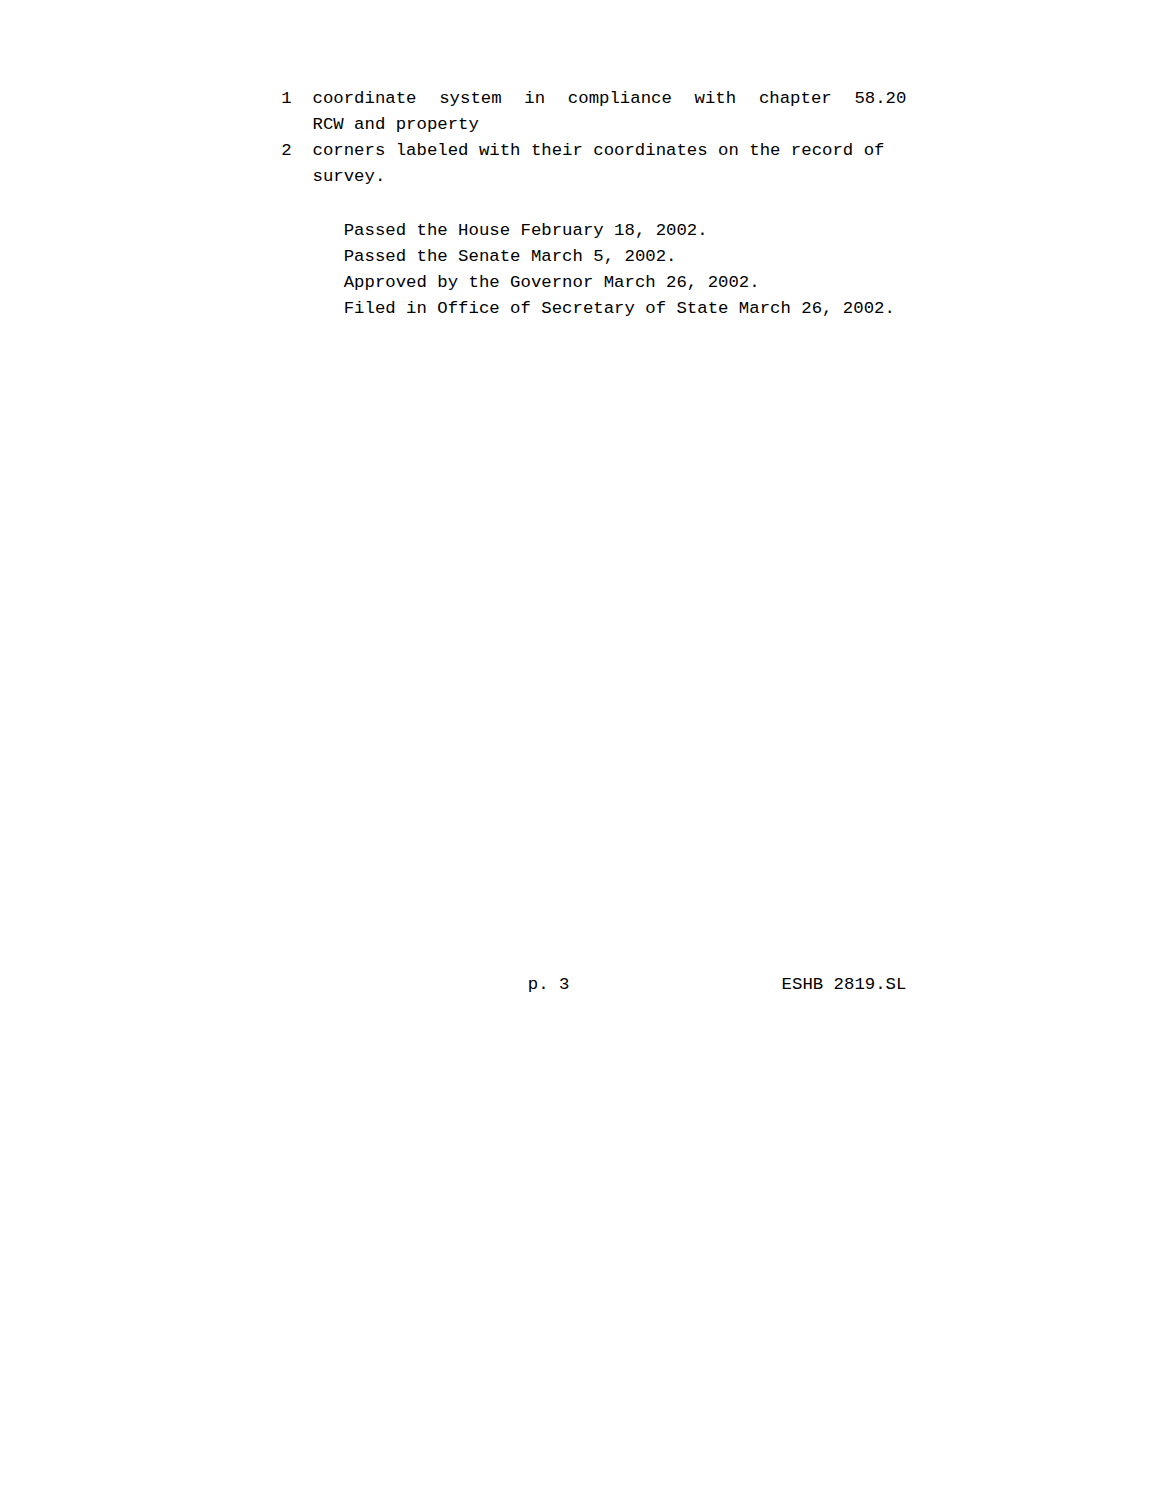1 coordinate system in compliance with chapter 58.20 RCW and property
2 corners labeled with their coordinates on the record of survey.
Passed the House February 18, 2002. Passed the Senate March 5, 2002. Approved by the Governor March 26, 2002. Filed in Office of Secretary of State March 26, 2002.
p. 3 ESHB 2819.SL